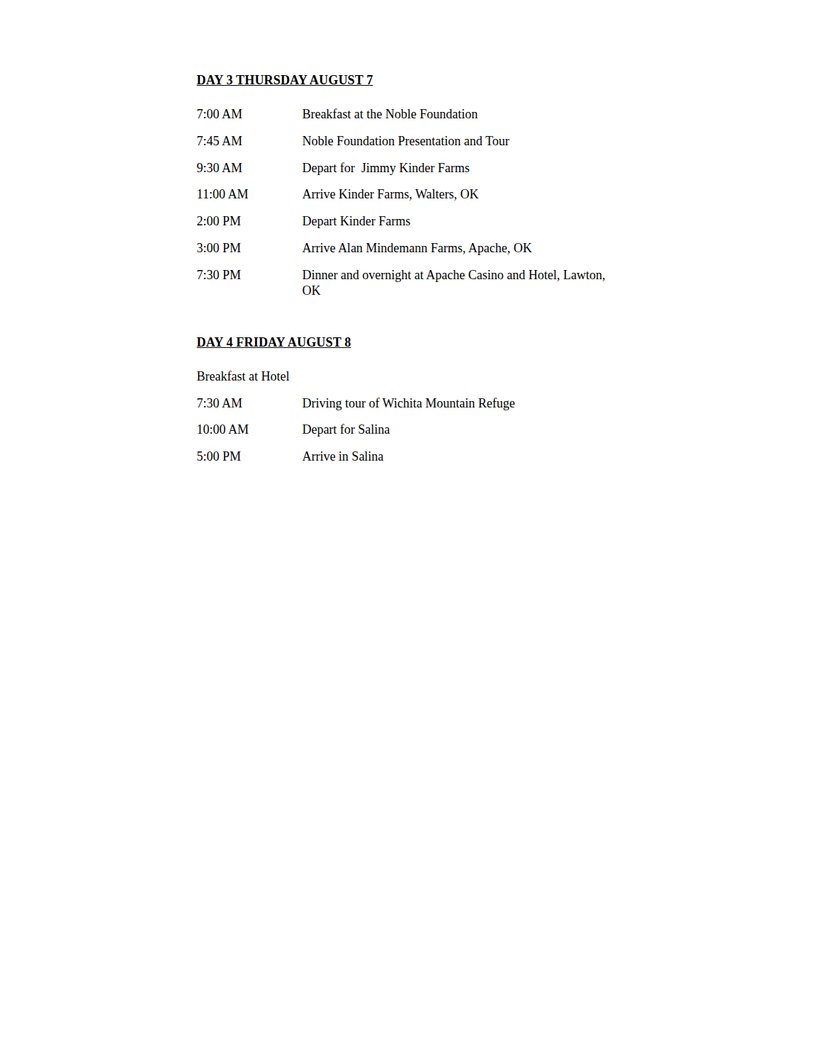DAY 3 THURSDAY AUGUST 7
| 7:00 AM | Breakfast at the Noble Foundation |
| 7:45 AM | Noble Foundation Presentation and Tour |
| 9:30 AM | Depart for Jimmy Kinder Farms |
| 11:00 AM | Arrive Kinder Farms, Walters, OK |
| 2:00 PM | Depart Kinder Farms |
| 3:00 PM | Arrive Alan Mindemann Farms, Apache, OK |
| 7:30 PM | Dinner and overnight at Apache Casino and Hotel, Lawton, OK |
DAY 4 FRIDAY AUGUST 8
Breakfast at Hotel
| 7:30 AM | Driving tour of Wichita Mountain Refuge |
| 10:00 AM | Depart for Salina |
| 5:00 PM | Arrive in Salina |